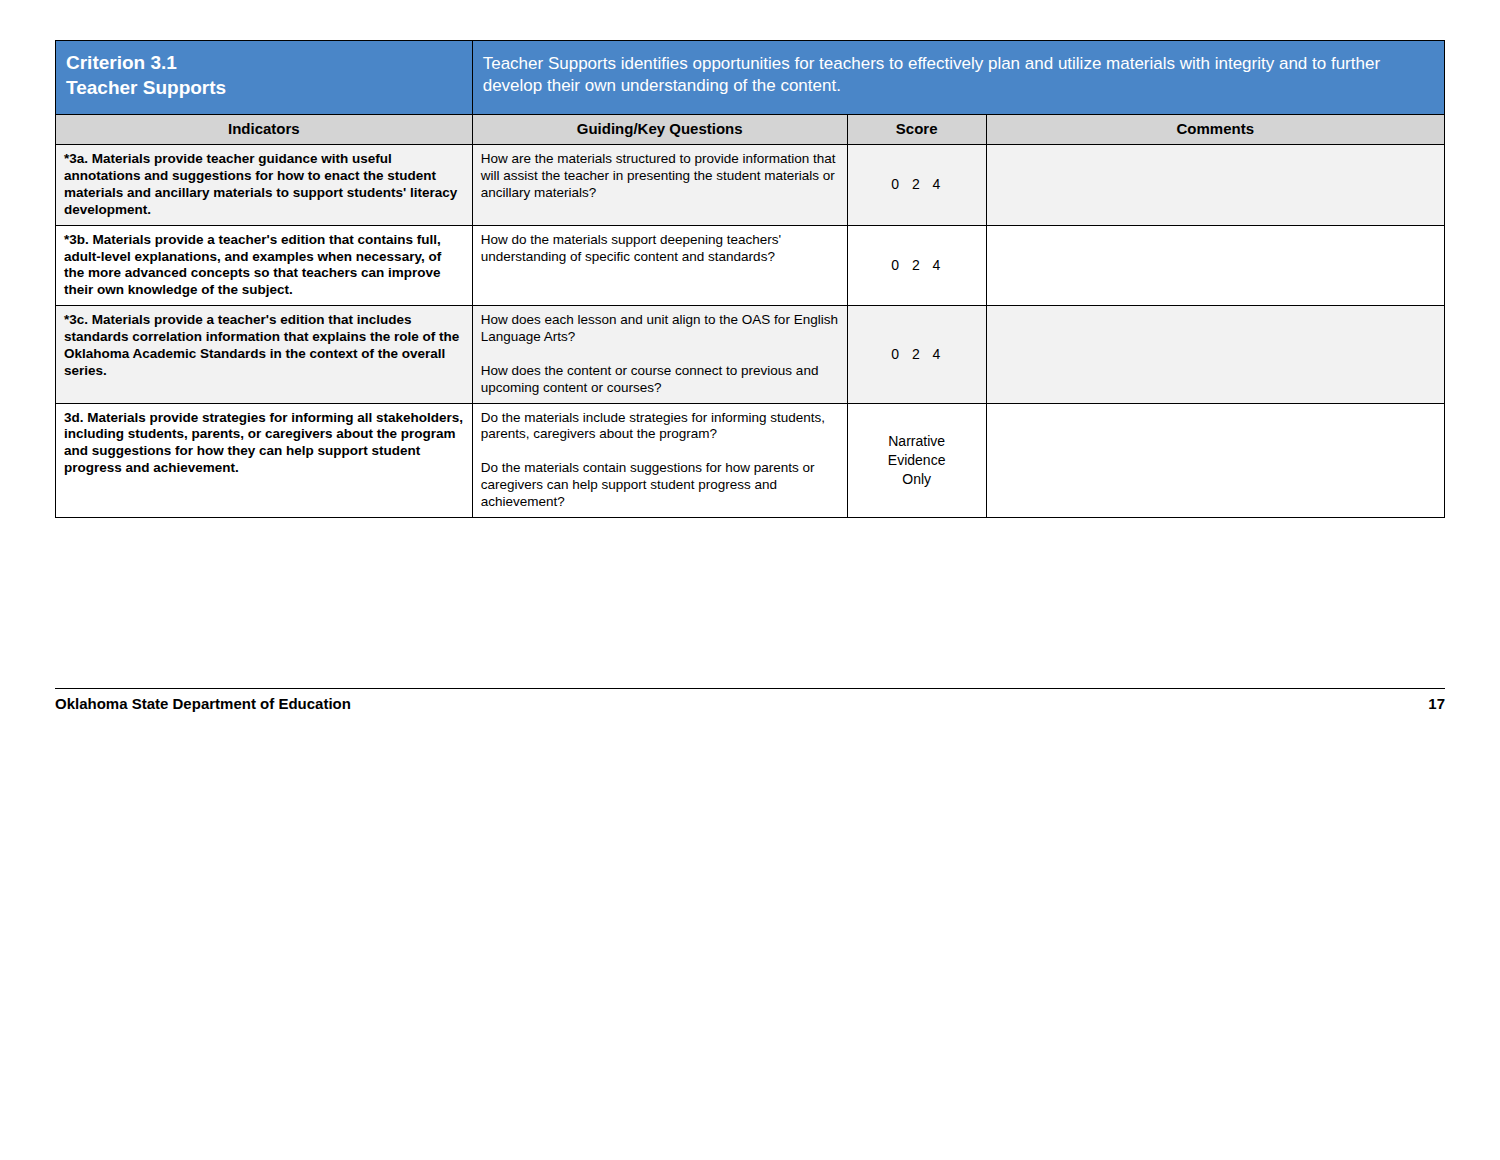| Criterion 3.1 Teacher Supports | Teacher Supports identifies opportunities for teachers to effectively plan and utilize materials with integrity and to further develop their own understanding of the content. |
| Indicators | Guiding/Key Questions | Score | Comments |
| *3a. Materials provide teacher guidance with useful annotations and suggestions for how to enact the student materials and ancillary materials to support students' literacy development. | How are the materials structured to provide information that will assist the teacher in presenting the student materials or ancillary materials? | 0 2 4 | |
| *3b. Materials provide a teacher's edition that contains full, adult-level explanations, and examples when necessary, of the more advanced concepts so that teachers can improve their own knowledge of the subject. | How do the materials support deepening teachers' understanding of specific content and standards? | 0 2 4 | |
| *3c. Materials provide a teacher's edition that includes standards correlation information that explains the role of the Oklahoma Academic Standards in the context of the overall series. | How does each lesson and unit align to the OAS for English Language Arts? How does the content or course connect to previous and upcoming content or courses? | 0 2 4 | |
| 3d. Materials provide strategies for informing all stakeholders, including students, parents, or caregivers about the program and suggestions for how they can help support student progress and achievement. | Do the materials include strategies for informing students, parents, caregivers about the program? Do the materials contain suggestions for how parents or caregivers can help support student progress and achievement? | Narrative Evidence Only | |
Oklahoma State Department of Education 17